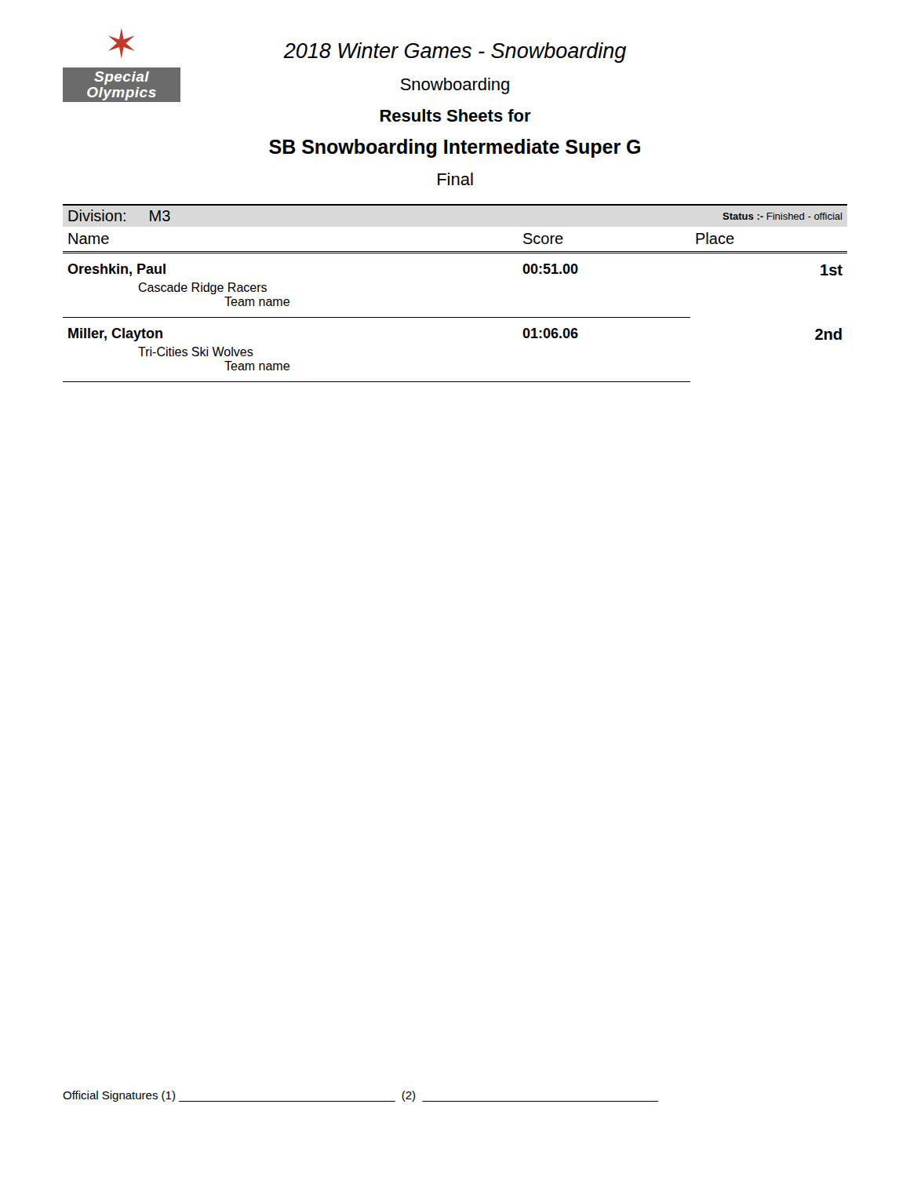✶
Special
Olympics
2018 Winter Games - Snowboarding
Snowboarding
Results Sheets for
SB Snowboarding Intermediate Super G
Final
Division:M3
Status :- Finished - official
| Name | Score | Place |
| --- | --- | --- |
| Oreshkin, Paul | 00:51.00 | 1st |
| Cascade Ridge Racers Team name | |
| Miller, Clayton | 01:06.06 | 2nd |
| Tri-Cities Ski Wolves Team name | |
Official Signatures (1) _________________________________ (2) ____________________________________